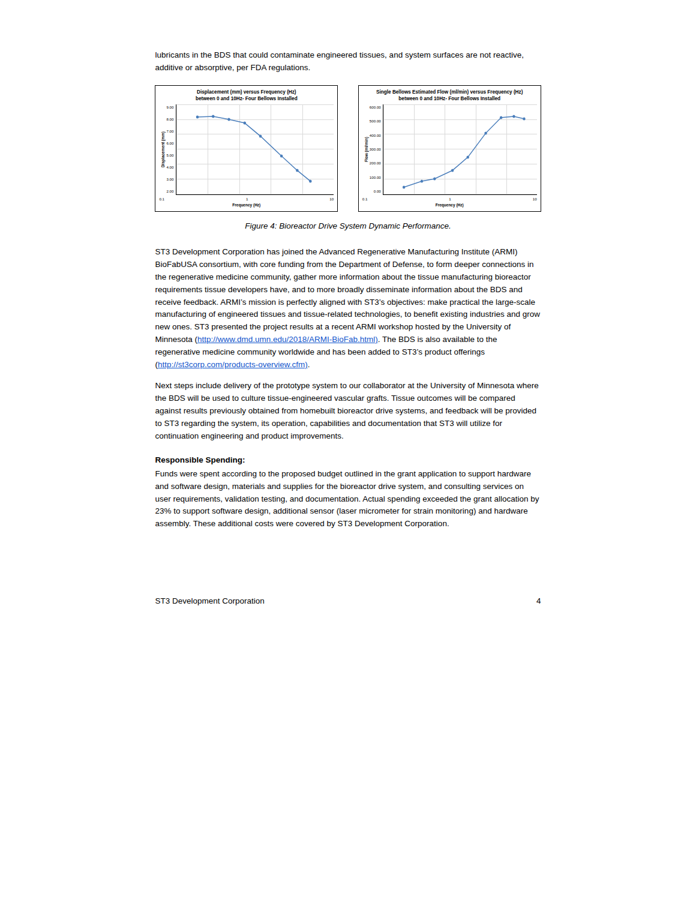lubricants in the BDS that could contaminate engineered tissues, and system surfaces are not reactive, additive or absorptive, per FDA regulations.
Displacement (mm) versus Frequency (Hz)
between 0 and 10Hz- Four Bellows Installed
Displacement (mm)
9.00 8.00 7.00 6.00 5.00 4.00 3.00 2.00
0.1110
Frequency (Hz)
Single Bellows Estimated Flow (ml/min) versus Frequency (Hz)
between 0 and 10Hz- Four Bellows Installed
Flow (ml/min)
600.00 500.00 400.00 300.00 200.00 100.00 0.00
0.1110
Frequency (Hz)
Figure 4: Bioreactor Drive System Dynamic Performance.
ST3 Development Corporation has joined the Advanced Regenerative Manufacturing Institute (ARMI) BioFabUSA consortium, with core funding from the Department of Defense, to form deeper connections in the regenerative medicine community, gather more information about the tissue manufacturing bioreactor requirements tissue developers have, and to more broadly disseminate information about the BDS and receive feedback. ARMI’s mission is perfectly aligned with ST3’s objectives: make practical the large-scale manufacturing of engineered tissues and tissue-related technologies, to benefit existing industries and grow new ones. ST3 presented the project results at a recent ARMI workshop hosted by the University of Minnesota (http://www.dmd.umn.edu/2018/ARMI-BioFab.html). The BDS is also available to the regenerative medicine community worldwide and has been added to ST3’s product offerings (http://st3corp.com/products-overview.cfm).
Next steps include delivery of the prototype system to our collaborator at the University of Minnesota where the BDS will be used to culture tissue-engineered vascular grafts. Tissue outcomes will be compared against results previously obtained from homebuilt bioreactor drive systems, and feedback will be provided to ST3 regarding the system, its operation, capabilities and documentation that ST3 will utilize for continuation engineering and product improvements.
Responsible Spending:
Funds were spent according to the proposed budget outlined in the grant application to support hardware and software design, materials and supplies for the bioreactor drive system, and consulting services on user requirements, validation testing, and documentation. Actual spending exceeded the grant allocation by 23% to support software design, additional sensor (laser micrometer for strain monitoring) and hardware assembly. These additional costs were covered by ST3 Development Corporation.
ST3 Development Corporation 4